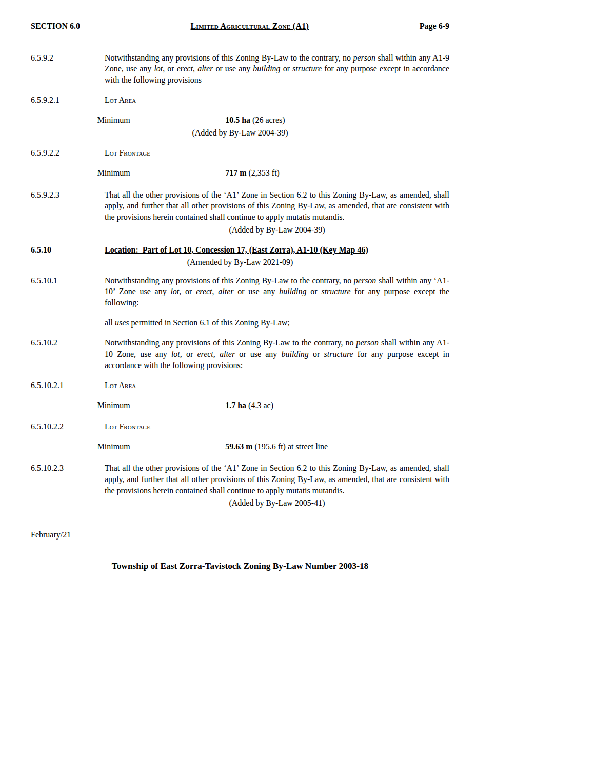Section 6.0
Limited Agricultural Zone (A1)
Page 6-9
6.5.9.2
Notwithstanding any provisions of this Zoning By-Law to the contrary, no person shall within any A1-9 Zone, use any lot, or erect, alter or use any building or structure for any purpose except in accordance with the following provisions
6.5.9.2.1
Lot Area
Minimum
10.5 ha (26 acres)
(Added by By-Law 2004-39)
6.5.9.2.2
Lot Frontage
Minimum
717 m (2,353 ft)
6.5.9.2.3
That all the other provisions of the ‘A1’ Zone in Section 6.2 to this Zoning By-Law, as amended, shall apply, and further that all other provisions of this Zoning By-Law, as amended, that are consistent with the provisions herein contained shall continue to apply mutatis mutandis.
(Added by By-Law 2004-39)
6.5.10
Location: Part of Lot 10, Concession 17, (East Zorra), A1-10 (Key Map 46)
(Amended by By-Law 2021-09)
6.5.10.1
Notwithstanding any provisions of this Zoning By-Law to the contrary, no person shall within any ‘A1-10’ Zone use any lot, or erect, alter or use any building or structure for any purpose except the following:
all uses permitted in Section 6.1 of this Zoning By-Law;
6.5.10.2
Notwithstanding any provisions of this Zoning By-Law to the contrary, no person shall within any A1-10 Zone, use any lot, or erect, alter or use any building or structure for any purpose except in accordance with the following provisions:
6.5.10.2.1
Lot Area
Minimum
1.7 ha (4.3 ac)
6.5.10.2.2
Lot Frontage
Minimum
59.63 m (195.6 ft) at street line
6.5.10.2.3
That all the other provisions of the ‘A1’ Zone in Section 6.2 to this Zoning By-Law, as amended, shall apply, and further that all other provisions of this Zoning By-Law, as amended, that are consistent with the provisions herein contained shall continue to apply mutatis mutandis.
(Added by By-Law 2005-41)
February/21
Township of East Zorra-Tavistock Zoning By-Law Number 2003-18